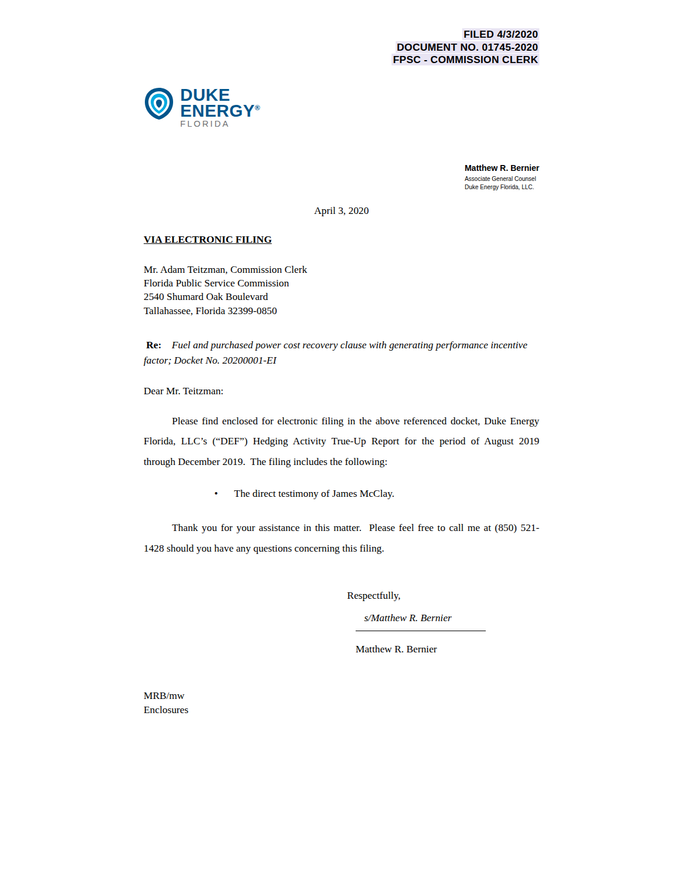FILED 4/3/2020
DOCUMENT NO. 01745-2020
FPSC - COMMISSION CLERK
DUKE
ENERGY®
FLORIDA
Matthew R. Bernier
Associate General Counsel
Duke Energy Florida, LLC.
April 3, 2020
VIA ELECTRONIC FILING
Mr. Adam Teitzman, Commission Clerk
Florida Public Service Commission
2540 Shumard Oak Boulevard
Tallahassee, Florida 32399-0850
Re: Fuel and purchased power cost recovery clause with generating performance incentive factor; Docket No. 20200001-EI
Dear Mr. Teitzman:
Please find enclosed for electronic filing in the above referenced docket, Duke Energy Florida, LLC’s (“DEF”) Hedging Activity True-Up Report for the period of August 2019 through December 2019. The filing includes the following:
The direct testimony of James McClay.
Thank you for your assistance in this matter. Please feel free to call me at (850) 521-1428 should you have any questions concerning this filing.
Respectfully,
s/Matthew R. Bernier
Matthew R. Bernier
MRB/mw
Enclosures